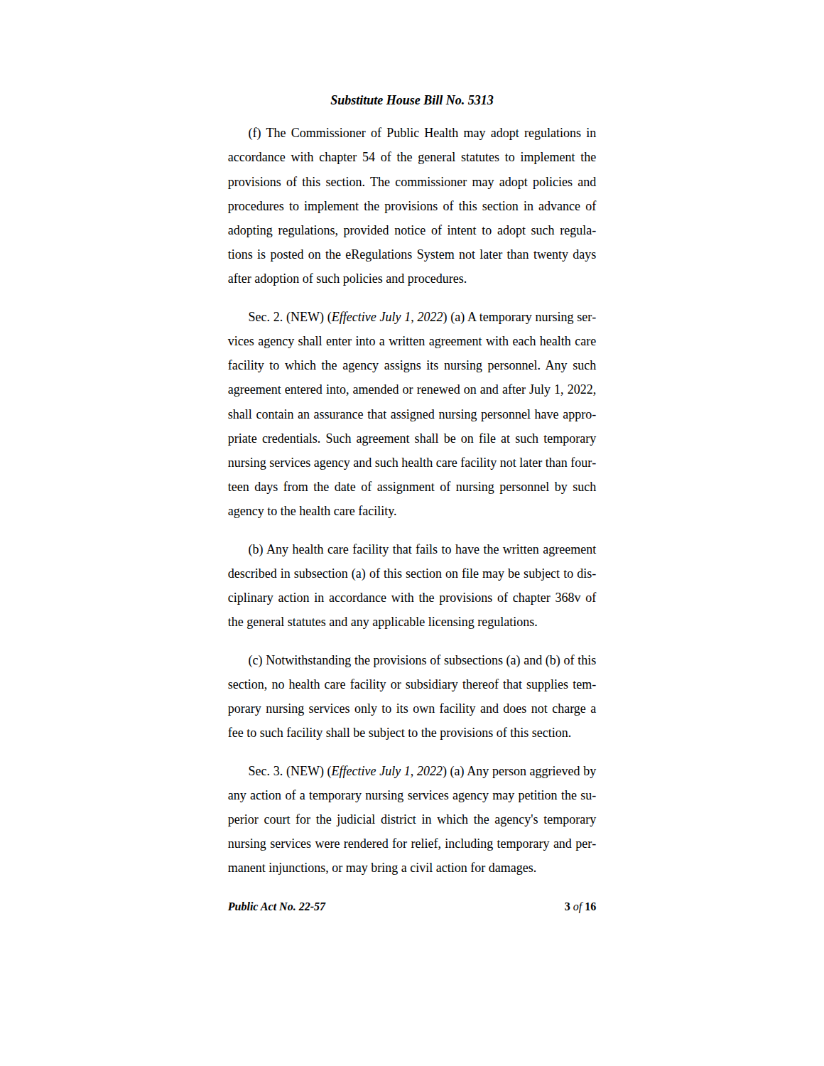Substitute House Bill No. 5313
(f) The Commissioner of Public Health may adopt regulations in accordance with chapter 54 of the general statutes to implement the provisions of this section. The commissioner may adopt policies and procedures to implement the provisions of this section in advance of adopting regulations, provided notice of intent to adopt such regulations is posted on the eRegulations System not later than twenty days after adoption of such policies and procedures.
Sec. 2. (NEW) (Effective July 1, 2022) (a) A temporary nursing services agency shall enter into a written agreement with each health care facility to which the agency assigns its nursing personnel. Any such agreement entered into, amended or renewed on and after July 1, 2022, shall contain an assurance that assigned nursing personnel have appropriate credentials. Such agreement shall be on file at such temporary nursing services agency and such health care facility not later than fourteen days from the date of assignment of nursing personnel by such agency to the health care facility.
(b) Any health care facility that fails to have the written agreement described in subsection (a) of this section on file may be subject to disciplinary action in accordance with the provisions of chapter 368v of the general statutes and any applicable licensing regulations.
(c) Notwithstanding the provisions of subsections (a) and (b) of this section, no health care facility or subsidiary thereof that supplies temporary nursing services only to its own facility and does not charge a fee to such facility shall be subject to the provisions of this section.
Sec. 3. (NEW) (Effective July 1, 2022) (a) Any person aggrieved by any action of a temporary nursing services agency may petition the superior court for the judicial district in which the agency's temporary nursing services were rendered for relief, including temporary and permanent injunctions, or may bring a civil action for damages.
Public Act No. 22-57
3 of 16